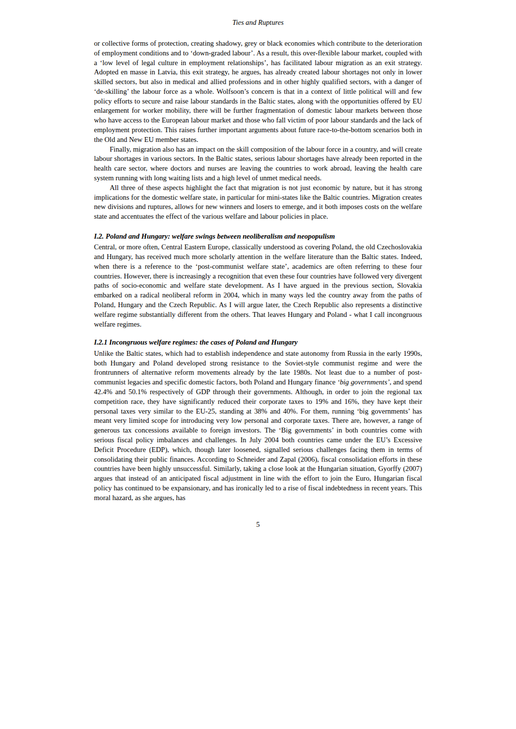Ties and Ruptures
or collective forms of protection, creating shadowy, grey or black economies which contribute to the deterioration of employment conditions and to ‘down-graded labour’. As a result, this over-flexible labour market, coupled with a ‘low level of legal culture in employment relationships’, has facilitated labour migration as an exit strategy. Adopted en masse in Latvia, this exit strategy, he argues, has already created labour shortages not only in lower skilled sectors, but also in medical and allied professions and in other highly qualified sectors, with a danger of ‘de-skilling’ the labour force as a whole. Wolfsoon’s concern is that in a context of little political will and few policy efforts to secure and raise labour standards in the Baltic states, along with the opportunities offered by EU enlargement for worker mobility, there will be further fragmentation of domestic labour markets between those who have access to the European labour market and those who fall victim of poor labour standards and the lack of employment protection. This raises further important arguments about future race-to-the-bottom scenarios both in the Old and New EU member states.
Finally, migration also has an impact on the skill composition of the labour force in a country, and will create labour shortages in various sectors. In the Baltic states, serious labour shortages have already been reported in the health care sector, where doctors and nurses are leaving the countries to work abroad, leaving the health care system running with long waiting lists and a high level of unmet medical needs.
All three of these aspects highlight the fact that migration is not just economic by nature, but it has strong implications for the domestic welfare state, in particular for mini-states like the Baltic countries. Migration creates new divisions and ruptures, allows for new winners and losers to emerge, and it both imposes costs on the welfare state and accentuates the effect of the various welfare and labour policies in place.
I.2. Poland and Hungary: welfare swings between neoliberalism and neopopulism
Central, or more often, Central Eastern Europe, classically understood as covering Poland, the old Czechoslovakia and Hungary, has received much more scholarly attention in the welfare literature than the Baltic states. Indeed, when there is a reference to the ‘post-communist welfare state’, academics are often referring to these four countries. However, there is increasingly a recognition that even these four countries have followed very divergent paths of socio-economic and welfare state development. As I have argued in the previous section, Slovakia embarked on a radical neoliberal reform in 2004, which in many ways led the country away from the paths of Poland, Hungary and the Czech Republic. As I will argue later, the Czech Republic also represents a distinctive welfare regime substantially different from the others. That leaves Hungary and Poland - what I call incongruous welfare regimes.
I.2.1 Incongruous welfare regimes: the cases of Poland and Hungary
Unlike the Baltic states, which had to establish independence and state autonomy from Russia in the early 1990s, both Hungary and Poland developed strong resistance to the Soviet-style communist regime and were the frontrunners of alternative reform movements already by the late 1980s. Not least due to a number of post-communist legacies and specific domestic factors, both Poland and Hungary finance ‘big governments’, and spend 42.4% and 50.1% respectively of GDP through their governments. Although, in order to join the regional tax competition race, they have significantly reduced their corporate taxes to 19% and 16%, they have kept their personal taxes very similar to the EU-25, standing at 38% and 40%. For them, running ‘big governments’ has meant very limited scope for introducing very low personal and corporate taxes. There are, however, a range of generous tax concessions available to foreign investors. The ‘Big governments’ in both countries come with serious fiscal policy imbalances and challenges. In July 2004 both countries came under the EU’s Excessive Deficit Procedure (EDP), which, though later loosened, signalled serious challenges facing them in terms of consolidating their public finances. According to Schneider and Zapal (2006), fiscal consolidation efforts in these countries have been highly unsuccessful. Similarly, taking a close look at the Hungarian situation, Gyorffy (2007) argues that instead of an anticipated fiscal adjustment in line with the effort to join the Euro, Hungarian fiscal policy has continued to be expansionary, and has ironically led to a rise of fiscal indebtedness in recent years. This moral hazard, as she argues, has
5